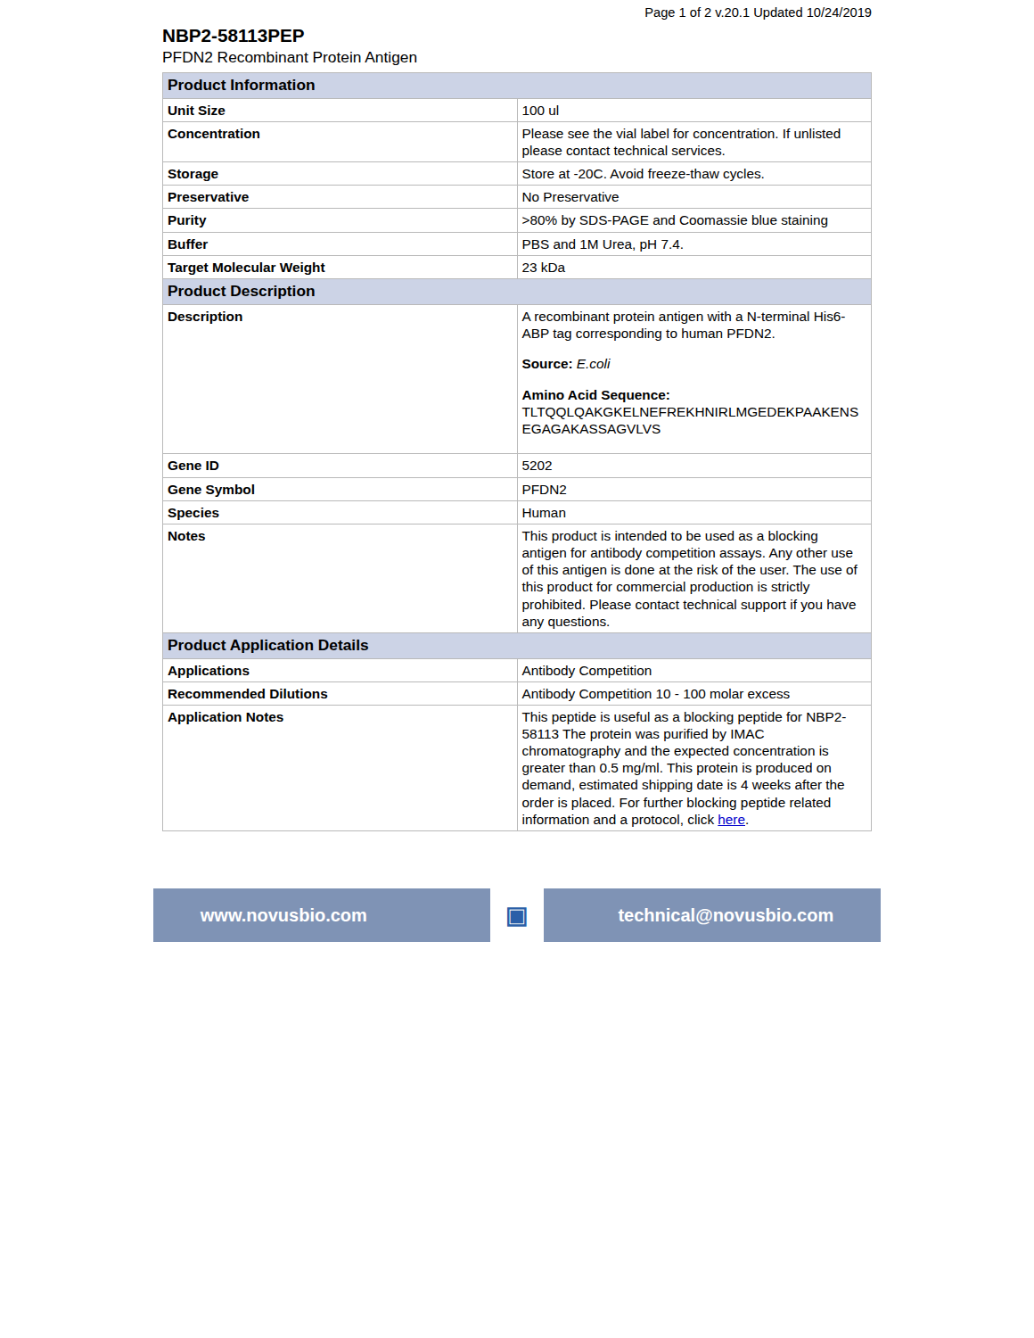Page 1 of 2 v.20.1 Updated 10/24/2019
NBP2-58113PEP
PFDN2 Recombinant Protein Antigen
| Product Information |
| --- |
| Unit Size | 100 ul |
| Concentration | Please see the vial label for concentration. If unlisted please contact technical services. |
| Storage | Store at -20C. Avoid freeze-thaw cycles. |
| Preservative | No Preservative |
| Purity | >80% by SDS-PAGE and Coomassie blue staining |
| Buffer | PBS and 1M Urea, pH 7.4. |
| Target Molecular Weight | 23 kDa |
| Product Description |
| Description | A recombinant protein antigen with a N-terminal His6-ABP tag corresponding to human PFDN2. Source: E.coli Amino Acid Sequence: TLTQQLQAKGKELNEFREKHNIRLMGEDEKPAAKENSEGAGAKASSAGVLVS |
| Gene ID | 5202 |
| Gene Symbol | PFDN2 |
| Species | Human |
| Notes | This product is intended to be used as a blocking antigen for antibody competition assays. Any other use of this antigen is done at the risk of the user. The use of this product for commercial production is strictly prohibited. Please contact technical support if you have any questions. |
| Product Application Details |
| Applications | Antibody Competition |
| Recommended Dilutions | Antibody Competition 10 - 100 molar excess |
| Application Notes | This peptide is useful as a blocking peptide for NBP2-58113 The protein was purified by IMAC chromatography and the expected concentration is greater than 0.5 mg/ml. This protein is produced on demand, estimated shipping date is 4 weeks after the order is placed. For further blocking peptide related information and a protocol, click here . |
www.novusbio.com
▣
technical@novusbio.com